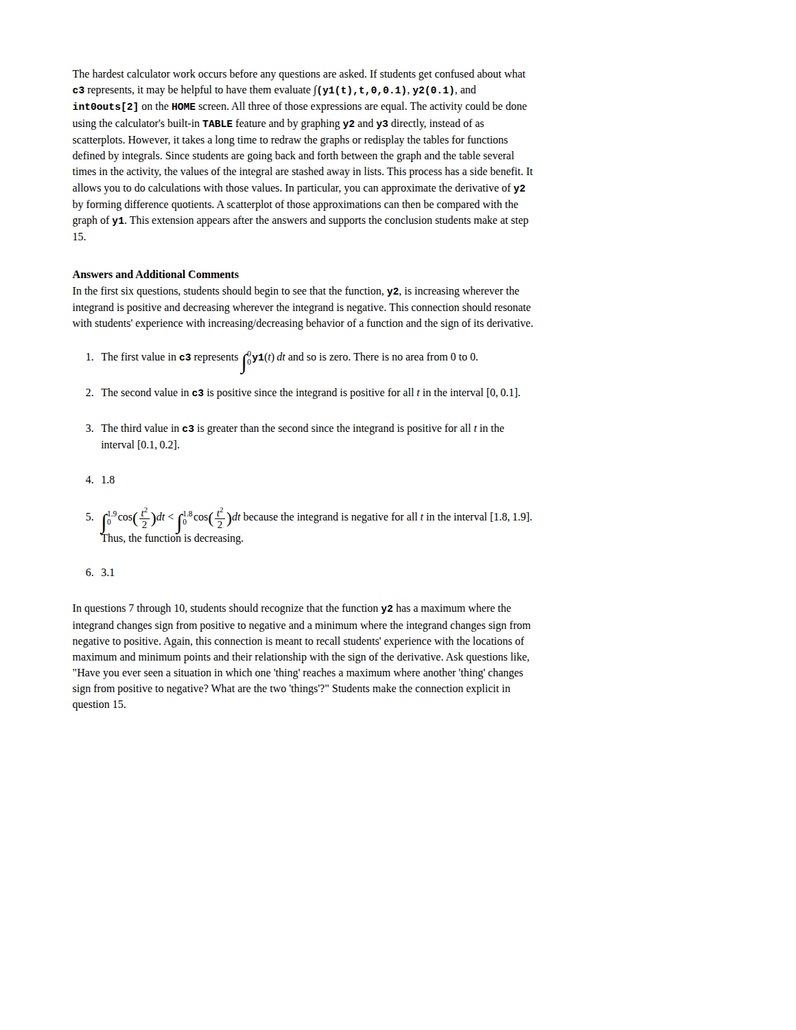The hardest calculator work occurs before any questions are asked. If students get confused about what c3 represents, it may be helpful to have them evaluate ∫(y1(t),t,0,0.1), y2(0.1), and int0outs[2] on the HOME screen. All three of those expressions are equal. The activity could be done using the calculator's built-in TABLE feature and by graphing y2 and y3 directly, instead of as scatterplots. However, it takes a long time to redraw the graphs or redisplay the tables for functions defined by integrals. Since students are going back and forth between the graph and the table several times in the activity, the values of the integral are stashed away in lists. This process has a side benefit. It allows you to do calculations with those values. In particular, you can approximate the derivative of y2 by forming difference quotients. A scatterplot of those approximations can then be compared with the graph of y1. This extension appears after the answers and supports the conclusion students make at step 15.
Answers and Additional Comments
In the first six questions, students should begin to see that the function, y2, is increasing wherever the integrand is positive and decreasing wherever the integrand is negative. This connection should resonate with students' experience with increasing/decreasing behavior of a function and the sign of its derivative.
The first value in c3 represents ∫00 y1(t) dt and so is zero. There is no area from 0 to 0.
The second value in c3 is positive since the integrand is positive for all t in the interval [0, 0.1].
The third value in c3 is greater than the second since the integrand is positive for all t in the interval [0.1, 0.2].
1.8
∫1.90cos(t22) dt < ∫1.80cos(t22) dt because the integrand is negative for all t in the interval [1.8, 1.9]. Thus, the function is decreasing.
3.1
In questions 7 through 10, students should recognize that the function y2 has a maximum where the integrand changes sign from positive to negative and a minimum where the integrand changes sign from negative to positive. Again, this connection is meant to recall students' experience with the locations of maximum and minimum points and their relationship with the sign of the derivative. Ask questions like, "Have you ever seen a situation in which one 'thing' reaches a maximum where another 'thing' changes sign from positive to negative? What are the two 'things'?" Students make the connection explicit in question 15.